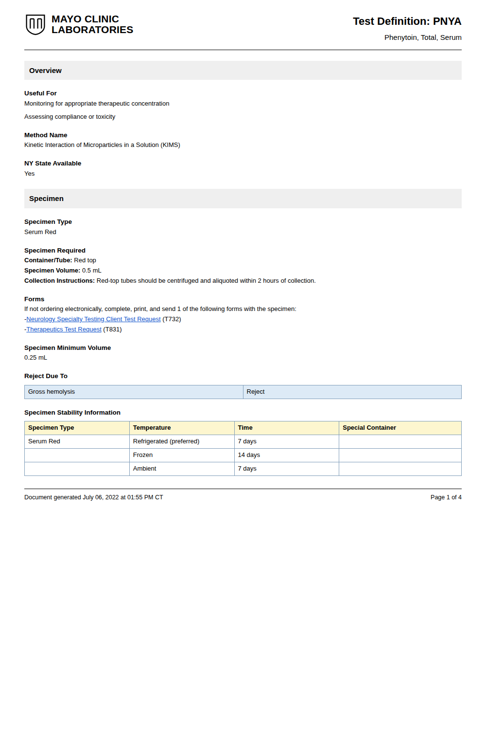MAYO CLINIC
LABORATORIES
Test Definition: PNYA
Phenytoin, Total, Serum
Overview
Useful For
Monitoring for appropriate therapeutic concentration
Assessing compliance or toxicity
Method Name
Kinetic Interaction of Microparticles in a Solution (KIMS)
NY State Available
Yes
Specimen
Specimen Type
Serum Red
Specimen Required
Container/Tube: Red top
Specimen Volume: 0.5 mL
Collection Instructions: Red-top tubes should be centrifuged and aliquoted within 2 hours of collection.
Forms
If not ordering electronically, complete, print, and send 1 of the following forms with the specimen:
-Neurology Specialty Testing Client Test Request (T732)
-Therapeutics Test Request (T831)
Specimen Minimum Volume
0.25 mL
Reject Due To
| Gross hemolysis | Reject |
Specimen Stability Information
| Specimen Type | Temperature | Time | Special Container |
| --- | --- | --- | --- |
| Serum Red | Refrigerated (preferred) | 7 days | |
| | Frozen | 14 days | |
| | Ambient | 7 days | |
Document generated July 06, 2022 at 01:55 PM CT Page 1 of 4